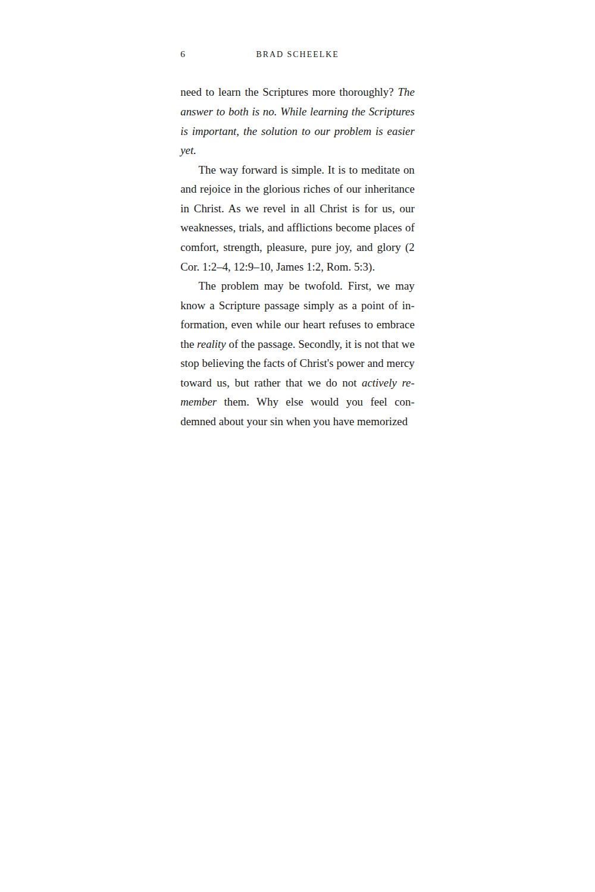6 Brad Scheelke
need to learn the Scriptures more thoroughly? The answer to both is no. While learning the Scriptures is important, the solution to our problem is easier yet.
The way forward is simple. It is to meditate on and rejoice in the glorious riches of our inheritance in Christ. As we revel in all Christ is for us, our weaknesses, trials, and afflictions become places of comfort, strength, pleasure, pure joy, and glory (2 Cor. 1:2–4, 12:9–10, James 1:2, Rom. 5:3).
The problem may be twofold. First, we may know a Scripture passage simply as a point of information, even while our heart refuses to embrace the reality of the passage. Secondly, it is not that we stop believing the facts of Christ's power and mercy toward us, but rather that we do not actively remember them. Why else would you feel condemned about your sin when you have memorized